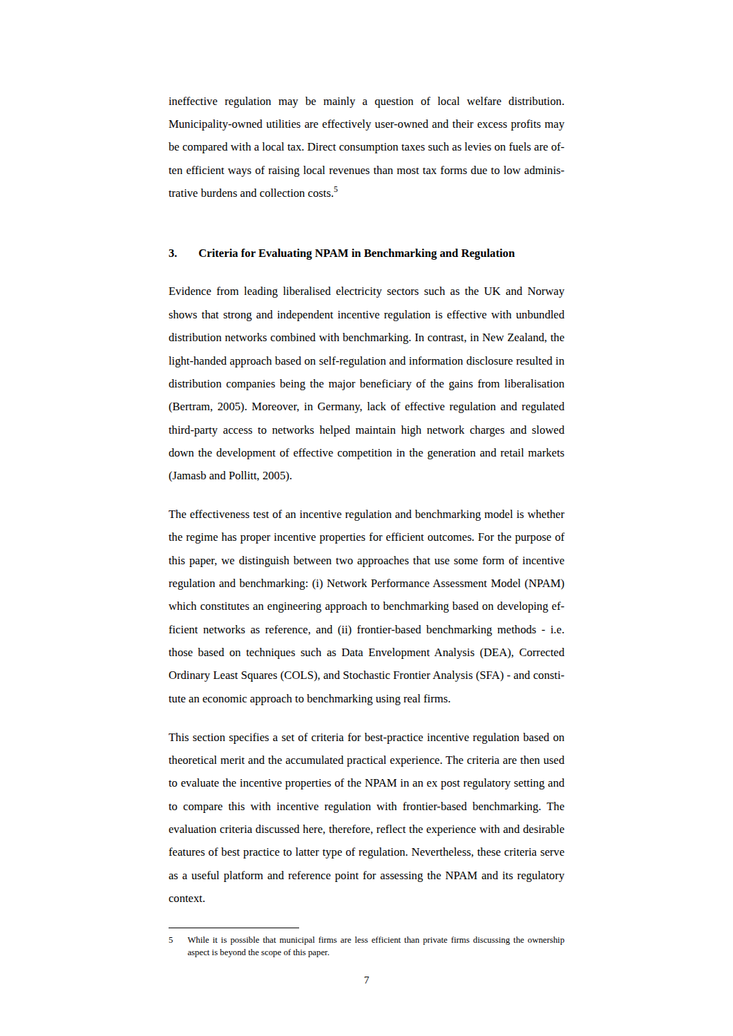ineffective regulation may be mainly a question of local welfare distribution. Municipality-owned utilities are effectively user-owned and their excess profits may be compared with a local tax. Direct consumption taxes such as levies on fuels are often efficient ways of raising local revenues than most tax forms due to low administrative burdens and collection costs.5
3. Criteria for Evaluating NPAM in Benchmarking and Regulation
Evidence from leading liberalised electricity sectors such as the UK and Norway shows that strong and independent incentive regulation is effective with unbundled distribution networks combined with benchmarking. In contrast, in New Zealand, the light-handed approach based on self-regulation and information disclosure resulted in distribution companies being the major beneficiary of the gains from liberalisation (Bertram, 2005). Moreover, in Germany, lack of effective regulation and regulated third-party access to networks helped maintain high network charges and slowed down the development of effective competition in the generation and retail markets (Jamasb and Pollitt, 2005).
The effectiveness test of an incentive regulation and benchmarking model is whether the regime has proper incentive properties for efficient outcomes. For the purpose of this paper, we distinguish between two approaches that use some form of incentive regulation and benchmarking: (i) Network Performance Assessment Model (NPAM) which constitutes an engineering approach to benchmarking based on developing efficient networks as reference, and (ii) frontier-based benchmarking methods - i.e. those based on techniques such as Data Envelopment Analysis (DEA), Corrected Ordinary Least Squares (COLS), and Stochastic Frontier Analysis (SFA) - and constitute an economic approach to benchmarking using real firms.
This section specifies a set of criteria for best-practice incentive regulation based on theoretical merit and the accumulated practical experience. The criteria are then used to evaluate the incentive properties of the NPAM in an ex post regulatory setting and to compare this with incentive regulation with frontier-based benchmarking. The evaluation criteria discussed here, therefore, reflect the experience with and desirable features of best practice to latter type of regulation. Nevertheless, these criteria serve as a useful platform and reference point for assessing the NPAM and its regulatory context.
5
While it is possible that municipal firms are less efficient than private firms discussing the ownership aspect is beyond the scope of this paper.
7